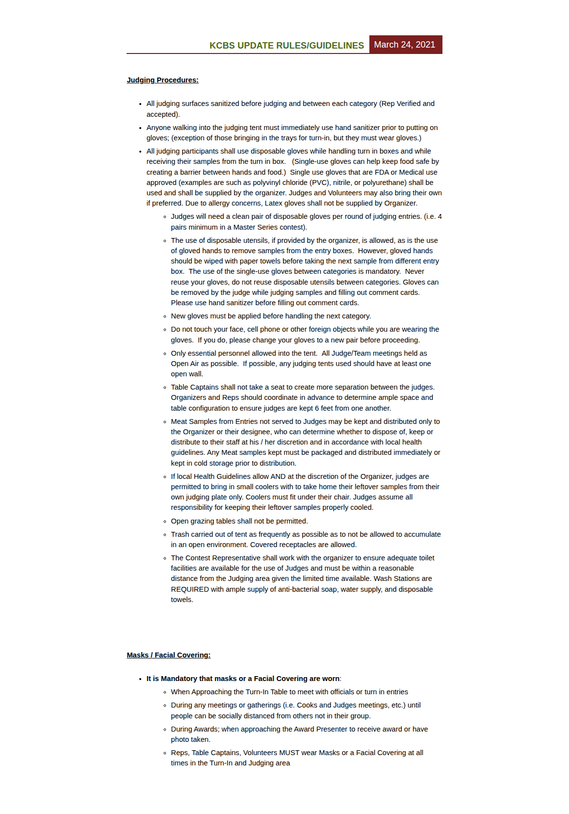KCBS UPDATE RULES/GUIDELINES
March 24, 2021
Judging Procedures:
All judging surfaces sanitized before judging and between each category (Rep Verified and accepted).
Anyone walking into the judging tent must immediately use hand sanitizer prior to putting on gloves; (exception of those bringing in the trays for turn-in, but they must wear gloves.)
All judging participants shall use disposable gloves while handling turn in boxes and while receiving their samples from the turn in box. (Single-use gloves can help keep food safe by creating a barrier between hands and food.) Single use gloves that are FDA or Medical use approved (examples are such as polyvinyl chloride (PVC), nitrile, or polyurethane) shall be used and shall be supplied by the organizer. Judges and Volunteers may also bring their own if preferred. Due to allergy concerns, Latex gloves shall not be supplied by Organizer.
Judges will need a clean pair of disposable gloves per round of judging entries. (i.e. 4 pairs minimum in a Master Series contest).
The use of disposable utensils, if provided by the organizer, is allowed, as is the use of gloved hands to remove samples from the entry boxes. However, gloved hands should be wiped with paper towels before taking the next sample from different entry box. The use of the single-use gloves between categories is mandatory. Never reuse your gloves, do not reuse disposable utensils between categories. Gloves can be removed by the judge while judging samples and filling out comment cards. Please use hand sanitizer before filling out comment cards.
New gloves must be applied before handling the next category.
Do not touch your face, cell phone or other foreign objects while you are wearing the gloves. If you do, please change your gloves to a new pair before proceeding.
Only essential personnel allowed into the tent. All Judge/Team meetings held as Open Air as possible. If possible, any judging tents used should have at least one open wall.
Table Captains shall not take a seat to create more separation between the judges. Organizers and Reps should coordinate in advance to determine ample space and table configuration to ensure judges are kept 6 feet from one another.
Meat Samples from Entries not served to Judges may be kept and distributed only to the Organizer or their designee, who can determine whether to dispose of, keep or distribute to their staff at his / her discretion and in accordance with local health guidelines. Any Meat samples kept must be packaged and distributed immediately or kept in cold storage prior to distribution.
If local Health Guidelines allow AND at the discretion of the Organizer, judges are permitted to bring in small coolers with to take home their leftover samples from their own judging plate only. Coolers must fit under their chair. Judges assume all responsibility for keeping their leftover samples properly cooled.
Open grazing tables shall not be permitted.
Trash carried out of tent as frequently as possible as to not be allowed to accumulate in an open environment. Covered receptacles are allowed.
The Contest Representative shall work with the organizer to ensure adequate toilet facilities are available for the use of Judges and must be within a reasonable distance from the Judging area given the limited time available. Wash Stations are REQUIRED with ample supply of anti-bacterial soap, water supply, and disposable towels.
Masks / Facial Covering:
It is Mandatory that masks or a Facial Covering are worn:
When Approaching the Turn-In Table to meet with officials or turn in entries
During any meetings or gatherings (i.e. Cooks and Judges meetings, etc.) until people can be socially distanced from others not in their group.
During Awards; when approaching the Award Presenter to receive award or have photo taken.
Reps, Table Captains, Volunteers MUST wear Masks or a Facial Covering at all times in the Turn-In and Judging area